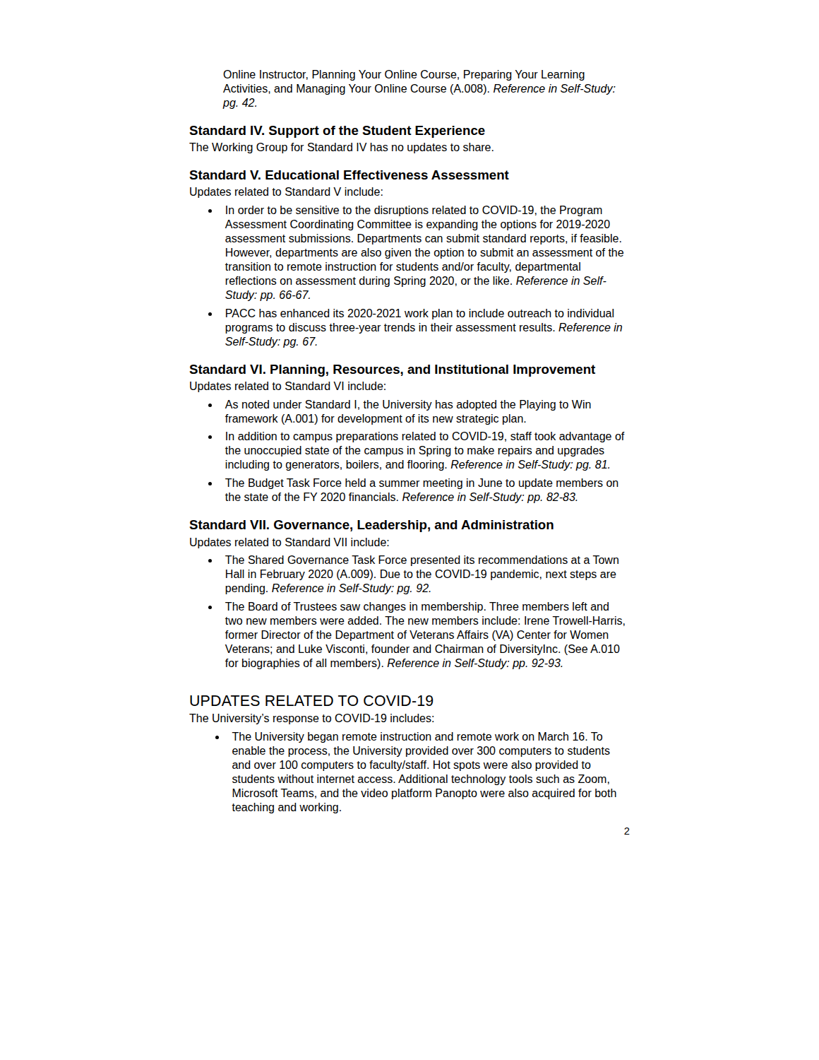Online Instructor, Planning Your Online Course, Preparing Your Learning Activities, and Managing Your Online Course (A.008). Reference in Self-Study: pg. 42.
Standard IV. Support of the Student Experience
The Working Group for Standard IV has no updates to share.
Standard V. Educational Effectiveness Assessment
Updates related to Standard V include:
In order to be sensitive to the disruptions related to COVID-19, the Program Assessment Coordinating Committee is expanding the options for 2019-2020 assessment submissions. Departments can submit standard reports, if feasible. However, departments are also given the option to submit an assessment of the transition to remote instruction for students and/or faculty, departmental reflections on assessment during Spring 2020, or the like. Reference in Self-Study: pp. 66-67.
PACC has enhanced its 2020-2021 work plan to include outreach to individual programs to discuss three-year trends in their assessment results. Reference in Self-Study: pg. 67.
Standard VI. Planning, Resources, and Institutional Improvement
Updates related to Standard VI include:
As noted under Standard I, the University has adopted the Playing to Win framework (A.001) for development of its new strategic plan.
In addition to campus preparations related to COVID-19, staff took advantage of the unoccupied state of the campus in Spring to make repairs and upgrades including to generators, boilers, and flooring. Reference in Self-Study: pg. 81.
The Budget Task Force held a summer meeting in June to update members on the state of the FY 2020 financials. Reference in Self-Study: pp. 82-83.
Standard VII. Governance, Leadership, and Administration
Updates related to Standard VII include:
The Shared Governance Task Force presented its recommendations at a Town Hall in February 2020 (A.009). Due to the COVID-19 pandemic, next steps are pending. Reference in Self-Study: pg. 92.
The Board of Trustees saw changes in membership. Three members left and two new members were added. The new members include: Irene Trowell-Harris, former Director of the Department of Veterans Affairs (VA) Center for Women Veterans; and Luke Visconti, founder and Chairman of DiversityInc. (See A.010 for biographies of all members). Reference in Self-Study: pp. 92-93.
UPDATES RELATED TO COVID-19
The University’s response to COVID-19 includes:
The University began remote instruction and remote work on March 16. To enable the process, the University provided over 300 computers to students and over 100 computers to faculty/staff. Hot spots were also provided to students without internet access. Additional technology tools such as Zoom, Microsoft Teams, and the video platform Panopto were also acquired for both teaching and working.
2